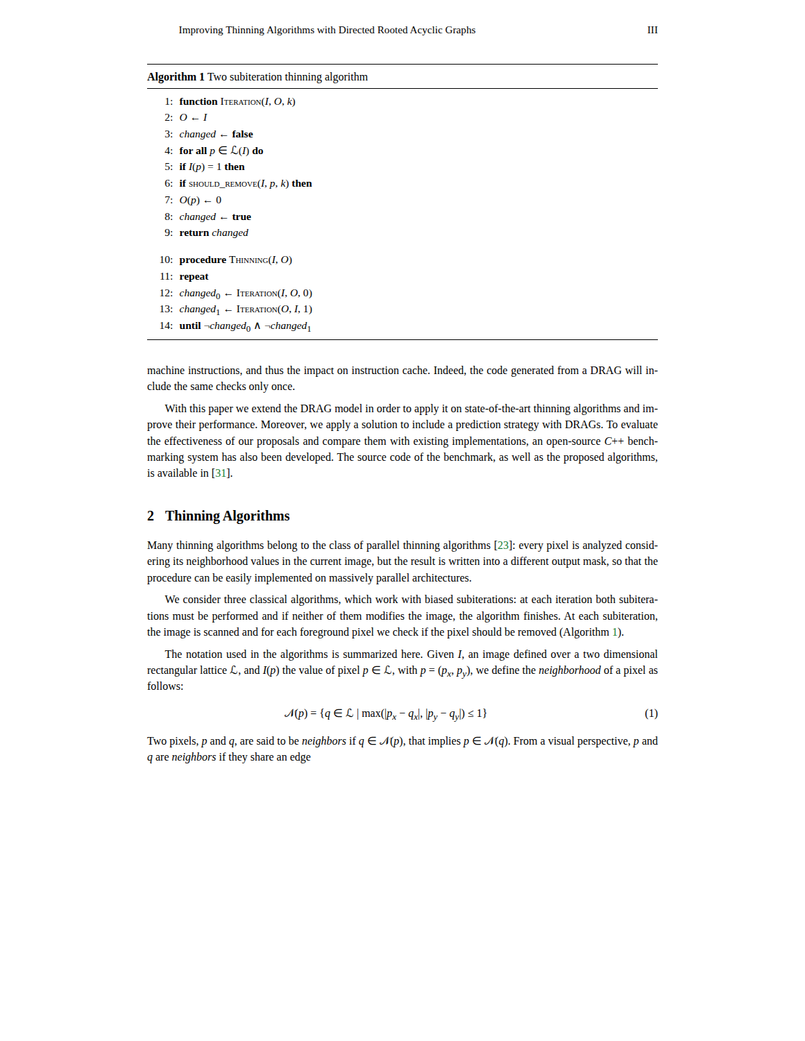Improving Thinning Algorithms with Directed Rooted Acyclic Graphs III
Algorithm 1 Two subiteration thinning algorithm
| 1: | function Iteration ( I , O , k ) |
| 2: | O ← I |
| 3: | changed ← false |
| 4: | for all p ∈ ℒ( I ) do |
| 5: | if I ( p ) = 1 then |
| 6: | if should_remove ( I , p , k ) then |
| 7: | O ( p ) ← 0 |
| 8: | changed ← true |
| 9: | return changed |
| 10: | procedure Thinning ( I , O ) |
| 11: | repeat |
| 12: | changed 0 ← Iteration ( I , O , 0) |
| 13: | changed 1 ← Iteration ( O , I , 1) |
| 14: | until ¬ changed 0 ∧ ¬ changed 1 |
machine instructions, and thus the impact on instruction cache. Indeed, the code generated from a DRAG will include the same checks only once.
With this paper we extend the DRAG model in order to apply it on state-of-the-art thinning algorithms and improve their performance. Moreover, we apply a solution to include a prediction strategy with DRAGs. To evaluate the effectiveness of our proposals and compare them with existing implementations, an open-source C++ benchmarking system has also been developed. The source code of the benchmark, as well as the proposed algorithms, is available in [31].
2 Thinning Algorithms
Many thinning algorithms belong to the class of parallel thinning algorithms [23]: every pixel is analyzed considering its neighborhood values in the current image, but the result is written into a different output mask, so that the procedure can be easily implemented on massively parallel architectures.
We consider three classical algorithms, which work with biased subiterations: at each iteration both subiterations must be performed and if neither of them modifies the image, the algorithm finishes. At each subiteration, the image is scanned and for each foreground pixel we check if the pixel should be removed (Algorithm 1).
The notation used in the algorithms is summarized here. Given I, an image defined over a two dimensional rectangular lattice ℒ, and I(p) the value of pixel p ∈ ℒ, with p = (px, py), we define the neighborhood of a pixel as follows:
𝒩(p) = {q ∈ ℒ | max(|px − qx|, |py − qy|) ≤ 1}
(1)
Two pixels, p and q, are said to be neighbors if q ∈ 𝒩(p), that implies p ∈ 𝒩(q). From a visual perspective, p and q are neighbors if they share an edge